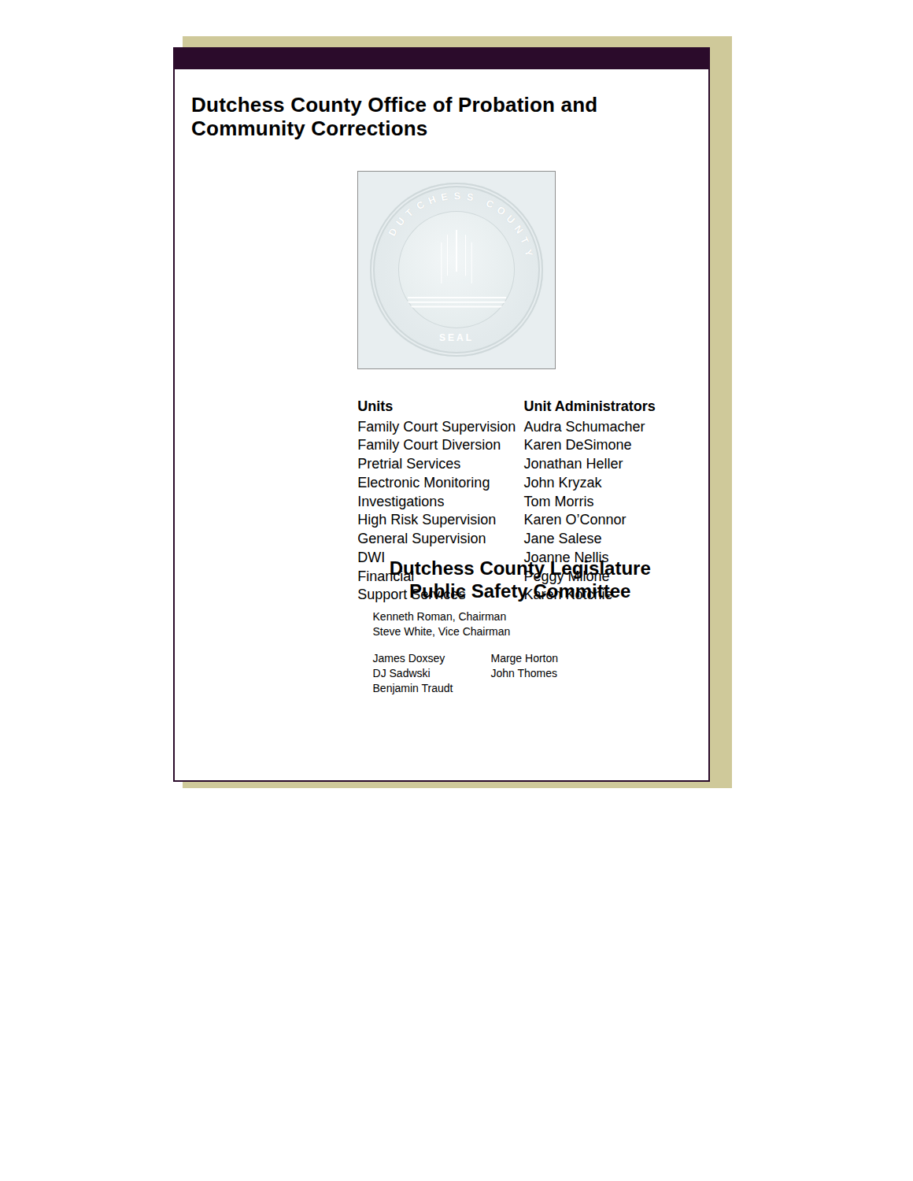Dutchess County Office of Probation and Community Corrections
D U T C H E S S C O U N T Y
SEAL
| Units | Unit Administrators |
| --- | --- |
| Family Court Supervision | Audra Schumacher |
| Family Court Diversion | Karen DeSimone |
| Pretrial Services | Jonathan Heller |
| Electronic Monitoring | John Kryzak |
| Investigations | Tom Morris |
| High Risk Supervision | Karen O’Connor |
| General Supervision | Jane Salese |
| DWI | Joanne Nellis |
| Financial | Peggy Milone |
| Support Services | Karen Kotchie |
Dutchess County Legislature Public Safety Committee
Kenneth Roman, Chairman
Steve White, Vice Chairman
| James Doxsey | Marge Horton |
| DJ Sadwski | John Thomes |
| Benjamin Traudt | |